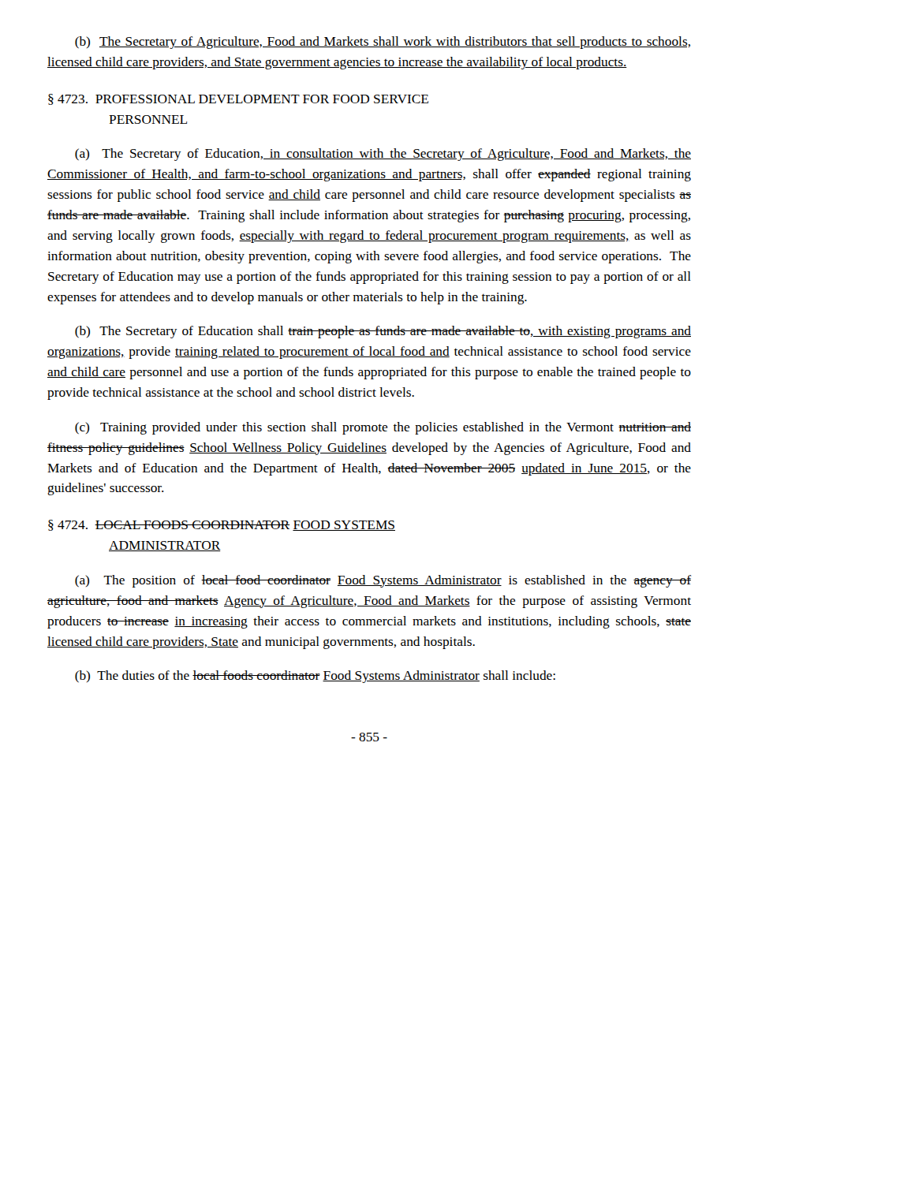(b) The Secretary of Agriculture, Food and Markets shall work with distributors that sell products to schools, licensed child care providers, and State government agencies to increase the availability of local products.
§ 4723. PROFESSIONAL DEVELOPMENT FOR FOOD SERVICEPERSONNEL
(a) The Secretary of Education, in consultation with the Secretary of Agriculture, Food and Markets, the Commissioner of Health, and farm-to-school organizations and partners, shall offer expanded regional training sessions for public school food service and child care personnel and child care resource development specialists as funds are made available. Training shall include information about strategies for purchasing procuring, processing, and serving locally grown foods, especially with regard to federal procurement program requirements, as well as information about nutrition, obesity prevention, coping with severe food allergies, and food service operations. The Secretary of Education may use a portion of the funds appropriated for this training session to pay a portion of or all expenses for attendees and to develop manuals or other materials to help in the training.
(b) The Secretary of Education shall train people as funds are made available to, with existing programs and organizations, provide training related to procurement of local food and technical assistance to school food service and child care personnel and use a portion of the funds appropriated for this purpose to enable the trained people to provide technical assistance at the school and school district levels.
(c) Training provided under this section shall promote the policies established in the Vermont nutrition and fitness policy guidelines School Wellness Policy Guidelines developed by the Agencies of Agriculture, Food and Markets and of Education and the Department of Health, dated November 2005 updated in June 2015, or the guidelines' successor.
§ 4724. LOCAL FOODS COORDINATOR FOOD SYSTEMS ADMINISTRATOR
(a) The position of local food coordinator Food Systems Administrator is established in the agency of agriculture, food and markets Agency of Agriculture, Food and Markets for the purpose of assisting Vermont producers to increase in increasing their access to commercial markets and institutions, including schools, state licensed child care providers, State and municipal governments, and hospitals.
(b) The duties of the local foods coordinator Food Systems Administrator shall include:
- 855 -